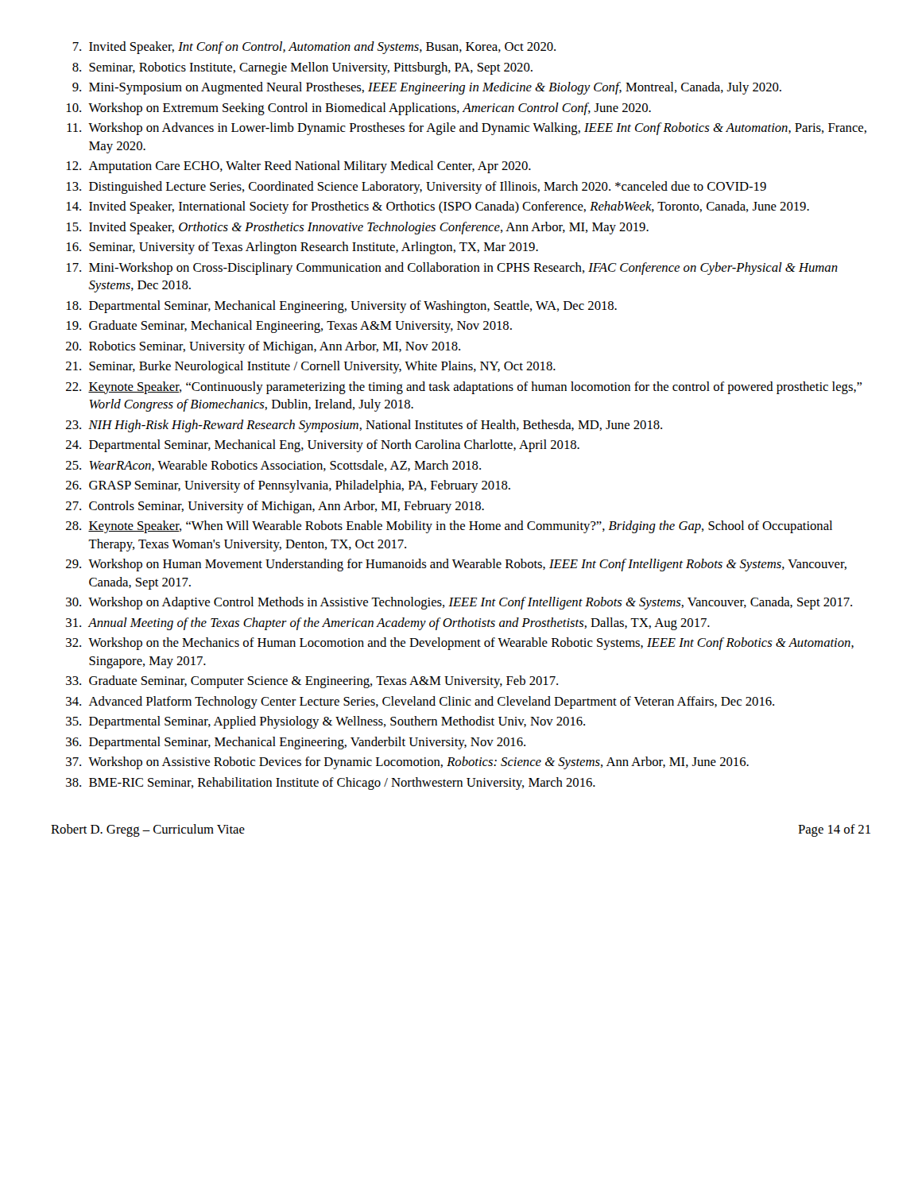Invited Speaker, Int Conf on Control, Automation and Systems, Busan, Korea, Oct 2020.
Seminar, Robotics Institute, Carnegie Mellon University, Pittsburgh, PA, Sept 2020.
Mini-Symposium on Augmented Neural Prostheses, IEEE Engineering in Medicine & Biology Conf, Montreal, Canada, July 2020.
Workshop on Extremum Seeking Control in Biomedical Applications, American Control Conf, June 2020.
Workshop on Advances in Lower-limb Dynamic Prostheses for Agile and Dynamic Walking, IEEE Int Conf Robotics & Automation, Paris, France, May 2020.
Amputation Care ECHO, Walter Reed National Military Medical Center, Apr 2020.
Distinguished Lecture Series, Coordinated Science Laboratory, University of Illinois, March 2020. *canceled due to COVID-19
Invited Speaker, International Society for Prosthetics & Orthotics (ISPO Canada) Conference, RehabWeek, Toronto, Canada, June 2019.
Invited Speaker, Orthotics & Prosthetics Innovative Technologies Conference, Ann Arbor, MI, May 2019.
Seminar, University of Texas Arlington Research Institute, Arlington, TX, Mar 2019.
Mini-Workshop on Cross-Disciplinary Communication and Collaboration in CPHS Research, IFAC Conference on Cyber-Physical & Human Systems, Dec 2018.
Departmental Seminar, Mechanical Engineering, University of Washington, Seattle, WA, Dec 2018.
Graduate Seminar, Mechanical Engineering, Texas A&M University, Nov 2018.
Robotics Seminar, University of Michigan, Ann Arbor, MI, Nov 2018.
Seminar, Burke Neurological Institute / Cornell University, White Plains, NY, Oct 2018.
Keynote Speaker, “Continuously parameterizing the timing and task adaptations of human locomotion for the control of powered prosthetic legs,” World Congress of Biomechanics, Dublin, Ireland, July 2018.
NIH High-Risk High-Reward Research Symposium, National Institutes of Health, Bethesda, MD, June 2018.
Departmental Seminar, Mechanical Eng, University of North Carolina Charlotte, April 2018.
WearRAcon, Wearable Robotics Association, Scottsdale, AZ, March 2018.
GRASP Seminar, University of Pennsylvania, Philadelphia, PA, February 2018.
Controls Seminar, University of Michigan, Ann Arbor, MI, February 2018.
Keynote Speaker, “When Will Wearable Robots Enable Mobility in the Home and Community?”, Bridging the Gap, School of Occupational Therapy, Texas Woman's University, Denton, TX, Oct 2017.
Workshop on Human Movement Understanding for Humanoids and Wearable Robots, IEEE Int Conf Intelligent Robots & Systems, Vancouver, Canada, Sept 2017.
Workshop on Adaptive Control Methods in Assistive Technologies, IEEE Int Conf Intelligent Robots & Systems, Vancouver, Canada, Sept 2017.
Annual Meeting of the Texas Chapter of the American Academy of Orthotists and Prosthetists, Dallas, TX, Aug 2017.
Workshop on the Mechanics of Human Locomotion and the Development of Wearable Robotic Systems, IEEE Int Conf Robotics & Automation, Singapore, May 2017.
Graduate Seminar, Computer Science & Engineering, Texas A&M University, Feb 2017.
Advanced Platform Technology Center Lecture Series, Cleveland Clinic and Cleveland Department of Veteran Affairs, Dec 2016.
Departmental Seminar, Applied Physiology & Wellness, Southern Methodist Univ, Nov 2016.
Departmental Seminar, Mechanical Engineering, Vanderbilt University, Nov 2016.
Workshop on Assistive Robotic Devices for Dynamic Locomotion, Robotics: Science & Systems, Ann Arbor, MI, June 2016.
BME-RIC Seminar, Rehabilitation Institute of Chicago / Northwestern University, March 2016.
Robert D. Gregg – Curriculum Vitae Page 14 of 21